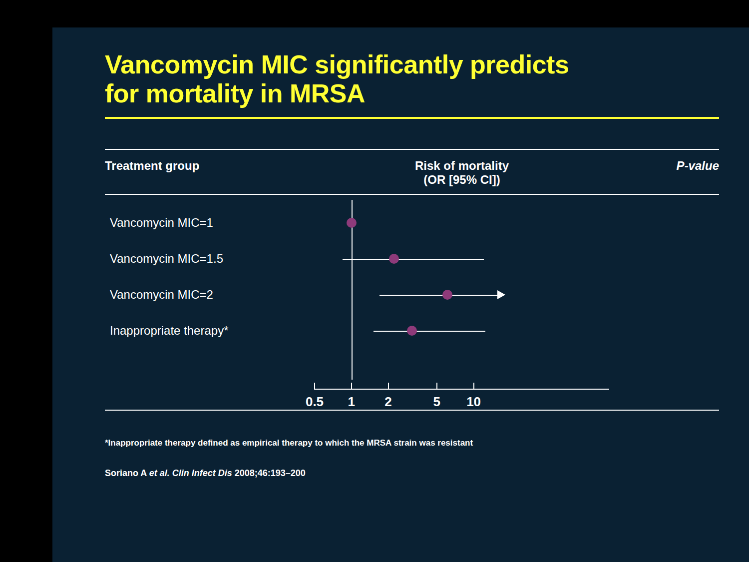Vancomycin MIC significantly predicts
for mortality in MRSA
Treatment group
Risk of mortality(OR [95% CI])
P-value
Vancomycin MIC=1
Vancomycin MIC=1.5
Vancomycin MIC=2
Inappropriate therapy*
0.5
1
2
5
10
*Inappropriate therapy defined as empirical therapy to which the MRSA strain was resistant
Soriano A et al. Clin Infect Dis 2008;46:193–200